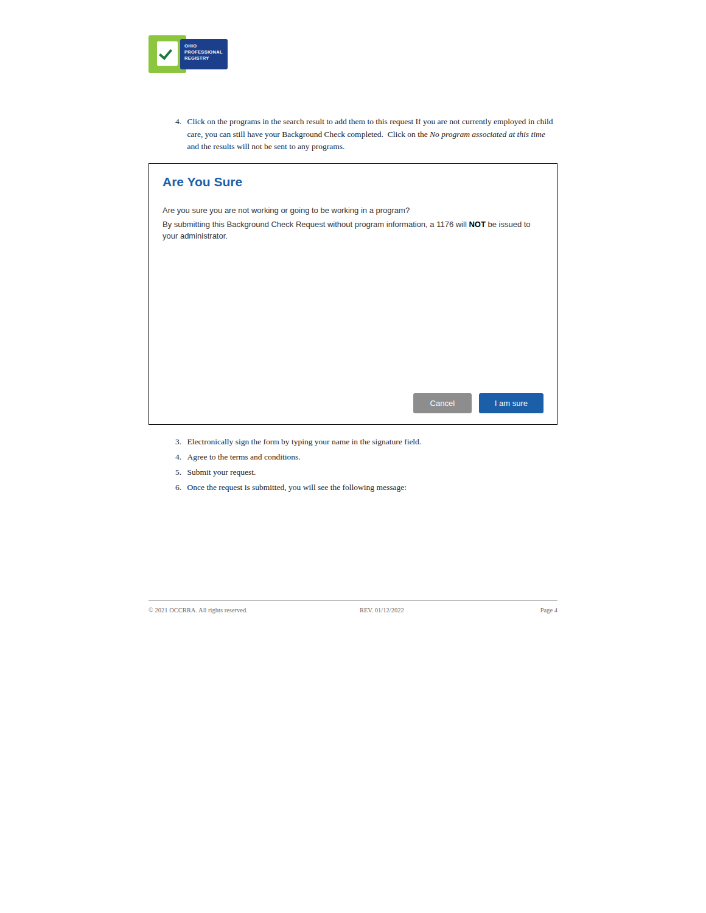Ohio
Professional
Registry
Click on the programs in the search result to add them to this request If you are not currently employed in child care, you can still have your Background Check completed. Click on the No program associated at this time and the results will not be sent to any programs.
Are You Sure
Are you sure you are not working or going to be working in a program?
By submitting this Background Check Request without program information, a 1176 will NOT be issued to your administrator.
Cancel
I am sure
Electronically sign the form by typing your name in the signature field.
Agree to the terms and conditions.
Submit your request.
Once the request is submitted, you will see the following message:
© 2021 OCCRRA. All rights reserved.
REV. 01/12/2022
Page 4